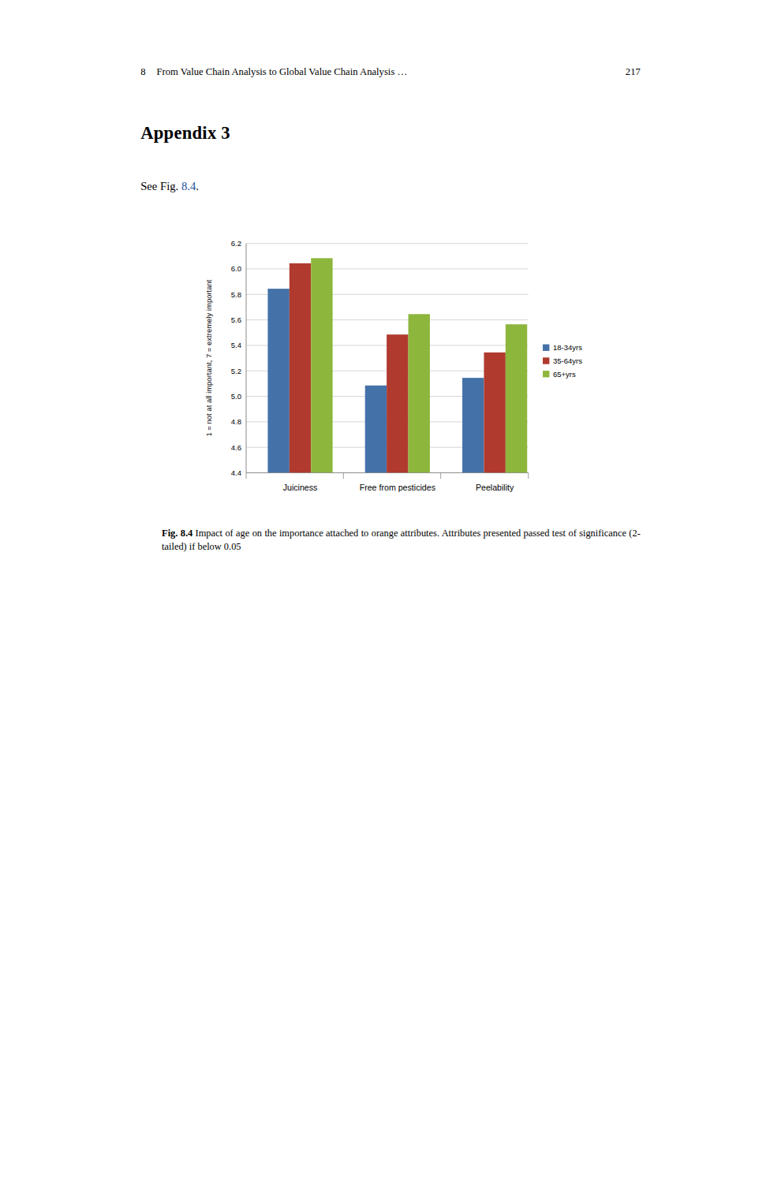8 From Value Chain Analysis to Global Value Chain Analysis … 217
Appendix 3
See Fig. 8.4.
6.2 6.0 5.8 5.6 5.4 5.2 5.0 4.8 4.6 4.4 1 = not at all important, 7 = extremely important Juiciness Free from pesticides Peelability 18-34yrs 35-64yrs 65+yrs
Fig. 8.4 Impact of age on the importance attached to orange attributes. Attributes presented passed test of significance (2-tailed) if below 0.05